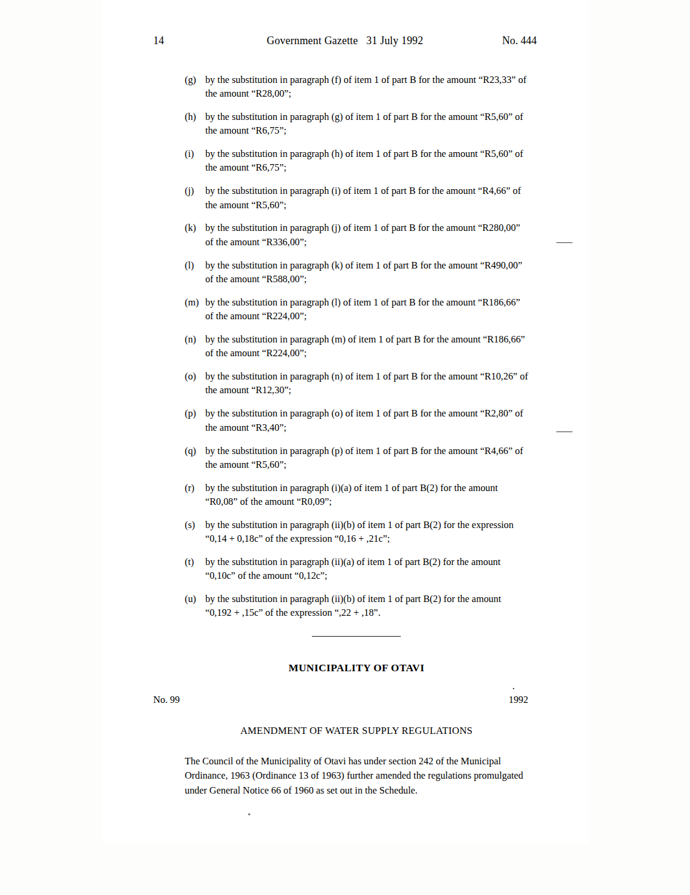14
Government Gazette 31 July 1992
No. 444
—
—
(g) by the substitution in paragraph (f) of item 1 of part B for the amount “R23,33” of the amount “R28,00”;
(h) by the substitution in paragraph (g) of item 1 of part B for the amount “R5,60” of the amount “R6,75”;
(i) by the substitution in paragraph (h) of item 1 of part B for the amount “R5,60” of the amount “R6,75”;
(j) by the substitution in paragraph (i) of item 1 of part B for the amount “R4,66” of the amount “R5,60”;
(k) by the substitution in paragraph (j) of item 1 of part B for the amount “R280,00” of the amount “R336,00”;
(l) by the substitution in paragraph (k) of item 1 of part B for the amount “R490,00” of the amount “R588,00”;
(m) by the substitution in paragraph (l) of item 1 of part B for the amount “R186,66” of the amount “R224,00”;
(n) by the substitution in paragraph (m) of item 1 of part B for the amount “R186,66” of the amount “R224,00”;
(o) by the substitution in paragraph (n) of item 1 of part B for the amount “R10,26” of the amount “R12,30”;
(p) by the substitution in paragraph (o) of item 1 of part B for the amount “R2,80” of the amount “R3,40”;
(q) by the substitution in paragraph (p) of item 1 of part B for the amount “R4,66” of the amount “R5,60”;
(r) by the substitution in paragraph (i)(a) of item 1 of part B(2) for the amount “R0,08” of the amount “R0,09”;
(s) by the substitution in paragraph (ii)(b) of item 1 of part B(2) for the expression “0,14 + 0,18c” of the expression “0,16 + ,21c”;
(t) by the substitution in paragraph (ii)(a) of item 1 of part B(2) for the amount “0,10c” of the amount “0,12c”;
(u) by the substitution in paragraph (ii)(b) of item 1 of part B(2) for the amount “0,192 + ,15c” of the expression “,22 + ,18”.
MUNICIPALITY OF OTAVI
No. 99
1992
AMENDMENT OF WATER SUPPLY REGULATIONS
The Council of the Municipality of Otavi has under section 242 of the Municipal Ordinance, 1963 (Ordinance 13 of 1963) further amended the regulations promulgated under General Notice 66 of 1960 as set out in the Schedule.
•